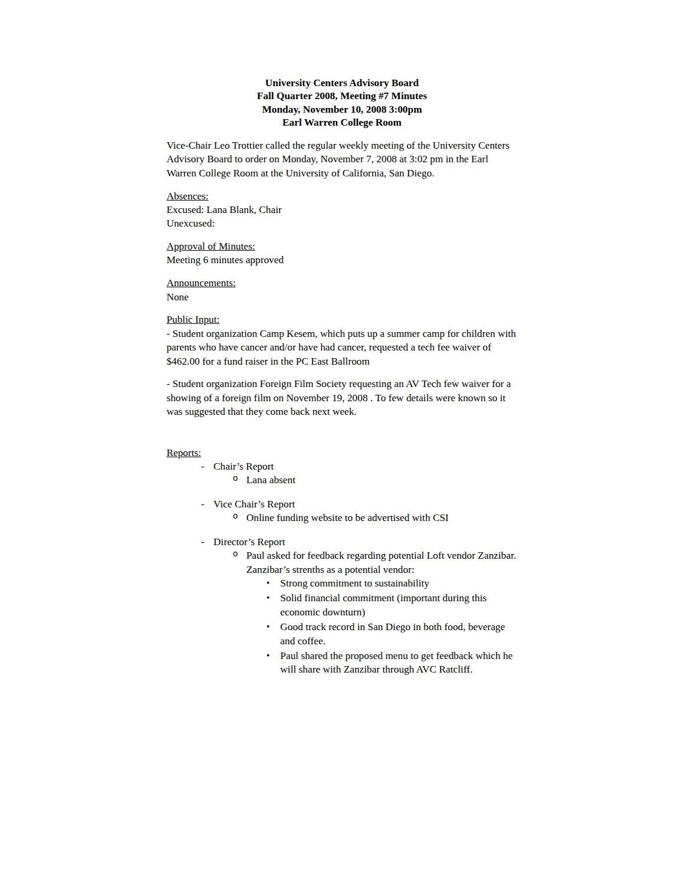University Centers Advisory Board
Fall Quarter 2008, Meeting #7 Minutes
Monday, November 10, 2008 3:00pm
Earl Warren College Room
Vice-Chair Leo Trottier called the regular weekly meeting of the University Centers Advisory Board to order on Monday, November 7, 2008 at 3:02 pm in the Earl Warren College Room at the University of California, San Diego.
Absences:
Excused: Lana Blank, Chair
Unexcused:
Approval of Minutes:
Meeting 6 minutes approved
Announcements:
None
Public Input:
- Student organization Camp Kesem, which puts up a summer camp for children with parents who have cancer and/or have had cancer, requested a tech fee waiver of $462.00 for a fund raiser in the PC East Ballroom
- Student organization Foreign Film Society requesting an AV Tech few waiver for a showing of a foreign film on November 19, 2008 . To few details were known so it was suggested that they come back next week.
Reports:
Chair’s Report
Lana absent
Vice Chair’s Report
Online funding website to be advertised with CSI
Director’s Report
Paul asked for feedback regarding potential Loft vendor Zanzibar. Zanzibar’s strenths as a potential vendor:
Strong commitment to sustainability
Solid financial commitment (important during this economic downturn)
Good track record in San Diego in both food, beverage and coffee.
Paul shared the proposed menu to get feedback which he will share with Zanzibar through AVC Ratcliff.